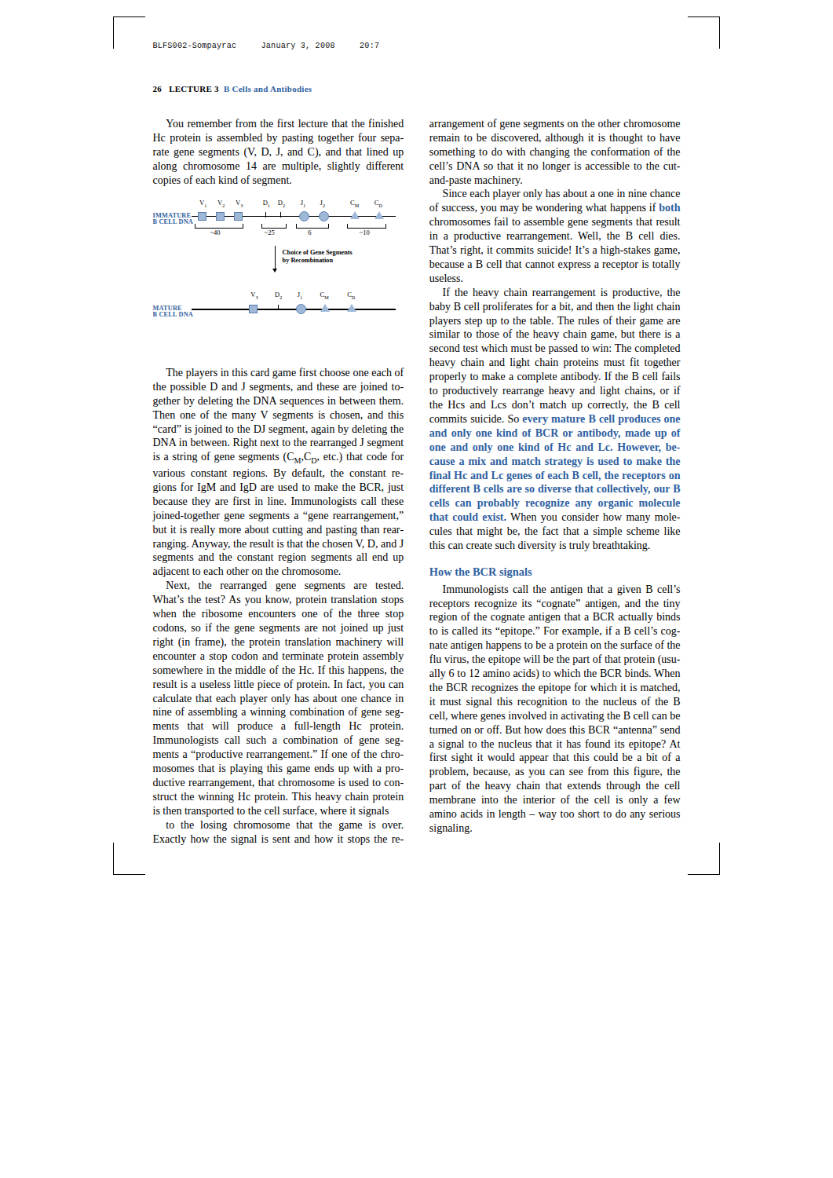BLFS002-Sompayrac January 3, 2008 20:7
26 LECTURE 3 B Cells and Antibodies
You remember from the first lecture that the finished Hc protein is assembled by pasting together four separate gene segments (V, D, J, and C), and that lined up along chromosome 14 are multiple, slightly different copies of each kind of segment.
V1
V2
V3
D1
D2
J1
J2
CM
CD
IMMATURE
B CELL DNA
~40
~25
6
~10
Choice of Gene Segments
by Recombination
V3
D2
J1
CM
CD
MATURE
B CELL DNA
The players in this card game first choose one each of the possible D and J segments, and these are joined together by deleting the DNA sequences in between them. Then one of the many V segments is chosen, and this “card” is joined to the DJ segment, again by deleting the DNA in between. Right next to the rearranged J segment is a string of gene segments (CM,CD, etc.) that code for various constant regions. By default, the constant regions for IgM and IgD are used to make the BCR, just because they are first in line. Immunologists call these joined-together gene segments a “gene rearrangement,” but it is really more about cutting and pasting than rearranging. Anyway, the result is that the chosen V, D, and J segments and the constant region segments all end up adjacent to each other on the chromosome.
Next, the rearranged gene segments are tested. What’s the test? As you know, protein translation stops when the ribosome encounters one of the three stop codons, so if the gene segments are not joined up just right (in frame), the protein translation machinery will encounter a stop codon and terminate protein assembly somewhere in the middle of the Hc. If this happens, the result is a useless little piece of protein. In fact, you can calculate that each player only has about one chance in nine of assembling a winning combination of gene segments that will produce a full-length Hc protein. Immunologists call such a combination of gene segments a “productive rearrangement.” If one of the chromosomes that is playing this game ends up with a productive rearrangement, that chromosome is used to construct the winning Hc protein. This heavy chain protein is then transported to the cell surface, where it signals
to the losing chromosome that the game is over. Exactly how the signal is sent and how it stops the rearrangement of gene segments on the other chromosome remain to be discovered, although it is thought to have something to do with changing the conformation of the cell’s DNA so that it no longer is accessible to the cut-and-paste machinery.
Since each player only has about a one in nine chance of success, you may be wondering what happens if both chromosomes fail to assemble gene segments that result in a productive rearrangement. Well, the B cell dies. That’s right, it commits suicide! It’s a high-stakes game, because a B cell that cannot express a receptor is totally useless.
If the heavy chain rearrangement is productive, the baby B cell proliferates for a bit, and then the light chain players step up to the table. The rules of their game are similar to those of the heavy chain game, but there is a second test which must be passed to win: The completed heavy chain and light chain proteins must fit together properly to make a complete antibody. If the B cell fails to productively rearrange heavy and light chains, or if the Hcs and Lcs don’t match up correctly, the B cell commits suicide. So every mature B cell produces one and only one kind of BCR or antibody, made up of one and only one kind of Hc and Lc. However, because a mix and match strategy is used to make the final Hc and Lc genes of each B cell, the receptors on different B cells are so diverse that collectively, our B cells can probably recognize any organic molecule that could exist. When you consider how many molecules that might be, the fact that a simple scheme like this can create such diversity is truly breathtaking.
How the BCR signals
Immunologists call the antigen that a given B cell’s receptors recognize its “cognate” antigen, and the tiny region of the cognate antigen that a BCR actually binds to is called its “epitope.” For example, if a B cell’s cognate antigen happens to be a protein on the surface of the flu virus, the epitope will be the part of that protein (usually 6 to 12 amino acids) to which the BCR binds. When the BCR recognizes the epitope for which it is matched, it must signal this recognition to the nucleus of the B cell, where genes involved in activating the B cell can be turned on or off. But how does this BCR “antenna” send a signal to the nucleus that it has found its epitope? At first sight it would appear that this could be a bit of a problem, because, as you can see from this figure, the part of the heavy chain that extends through the cell membrane into the interior of the cell is only a few amino acids in length – way too short to do any serious signaling.